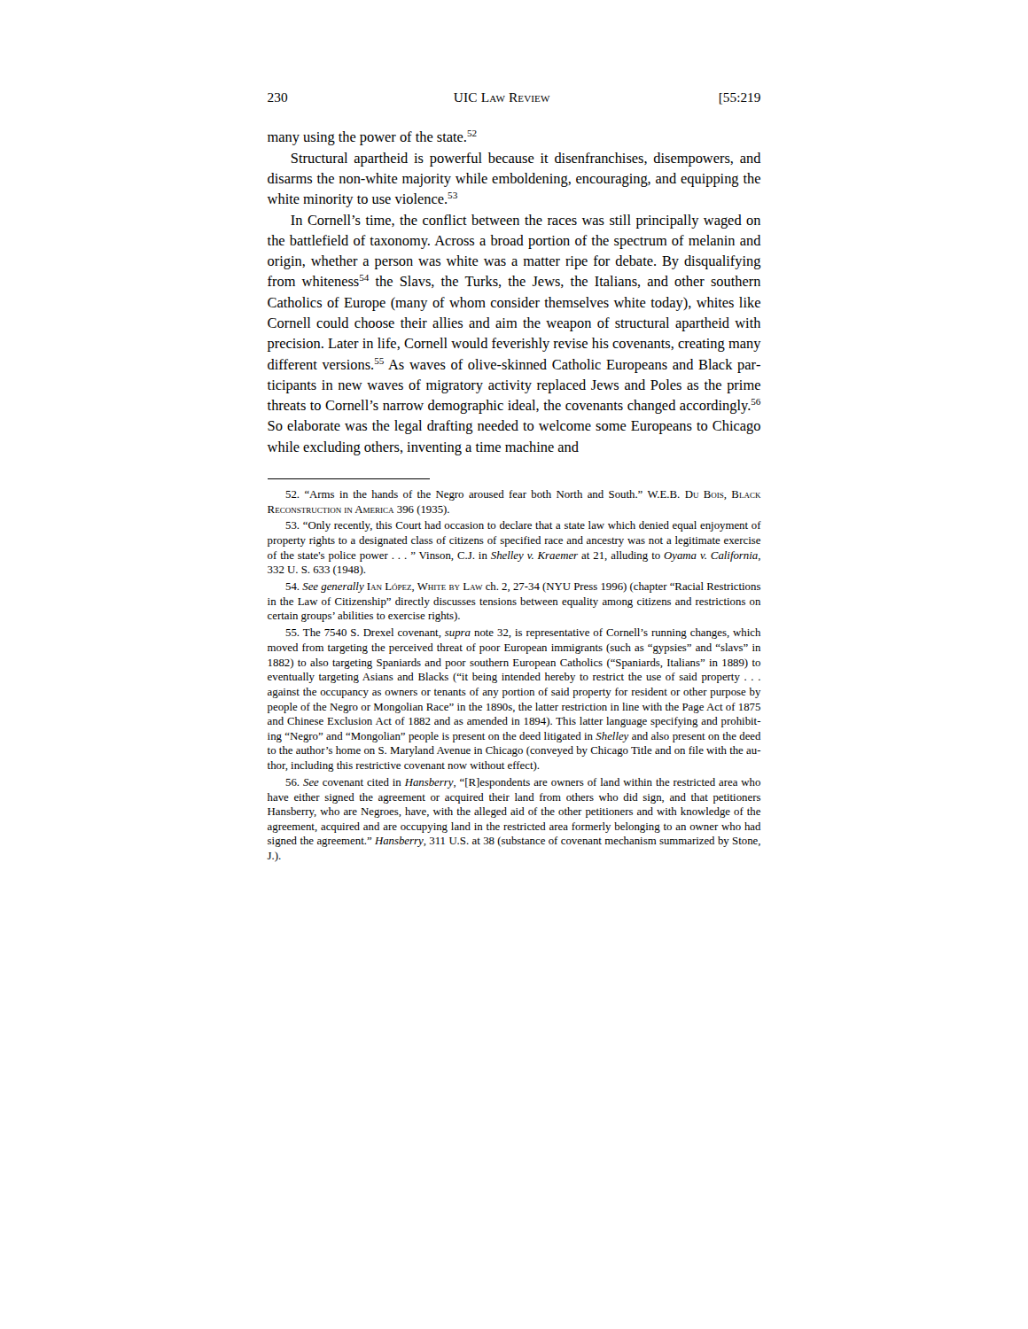230 UIC Law Review [55:219
many using the power of the state.52
Structural apartheid is powerful because it disenfranchises, disempowers, and disarms the non-white majority while emboldening, encouraging, and equipping the white minority to use violence.53
In Cornell’s time, the conflict between the races was still principally waged on the battlefield of taxonomy. Across a broad portion of the spectrum of melanin and origin, whether a person was white was a matter ripe for debate. By disqualifying from whiteness54 the Slavs, the Turks, the Jews, the Italians, and other southern Catholics of Europe (many of whom consider themselves white today), whites like Cornell could choose their allies and aim the weapon of structural apartheid with precision. Later in life, Cornell would feverishly revise his covenants, creating many different versions.55 As waves of olive-skinned Catholic Europeans and Black participants in new waves of migratory activity replaced Jews and Poles as the prime threats to Cornell’s narrow demographic ideal, the covenants changed accordingly.56 So elaborate was the legal drafting needed to welcome some Europeans to Chicago while excluding others, inventing a time machine and
52. “Arms in the hands of the Negro aroused fear both North and South.” W.E.B. Du Bois, Black Reconstruction in America 396 (1935).
53. “Only recently, this Court had occasion to declare that a state law which denied equal enjoyment of property rights to a designated class of citizens of specified race and ancestry was not a legitimate exercise of the state's police power . . . ” Vinson, C.J. in Shelley v. Kraemer at 21, alluding to Oyama v. California, 332 U. S. 633 (1948).
54. See generally Ian López, White by Law ch. 2, 27-34 (NYU Press 1996) (chapter “Racial Restrictions in the Law of Citizenship” directly discusses tensions between equality among citizens and restrictions on certain groups’ abilities to exercise rights).
55. The 7540 S. Drexel covenant, supra note 32, is representative of Cornell’s running changes, which moved from targeting the perceived threat of poor European immigrants (such as “gypsies” and “slavs” in 1882) to also targeting Spaniards and poor southern European Catholics (“Spaniards, Italians” in 1889) to eventually targeting Asians and Blacks (“it being intended hereby to restrict the use of said property . . . against the occupancy as owners or tenants of any portion of said property for resident or other purpose by people of the Negro or Mongolian Race” in the 1890s, the latter restriction in line with the Page Act of 1875 and Chinese Exclusion Act of 1882 and as amended in 1894). This latter language specifying and prohibiting “Negro” and “Mongolian” people is present on the deed litigated in Shelley and also present on the deed to the author’s home on S. Maryland Avenue in Chicago (conveyed by Chicago Title and on file with the author, including this restrictive covenant now without effect).
56. See covenant cited in Hansberry, “[R]espondents are owners of land within the restricted area who have either signed the agreement or acquired their land from others who did sign, and that petitioners Hansberry, who are Negroes, have, with the alleged aid of the other petitioners and with knowledge of the agreement, acquired and are occupying land in the restricted area formerly belonging to an owner who had signed the agreement.” Hansberry, 311 U.S. at 38 (substance of covenant mechanism summarized by Stone, J.).